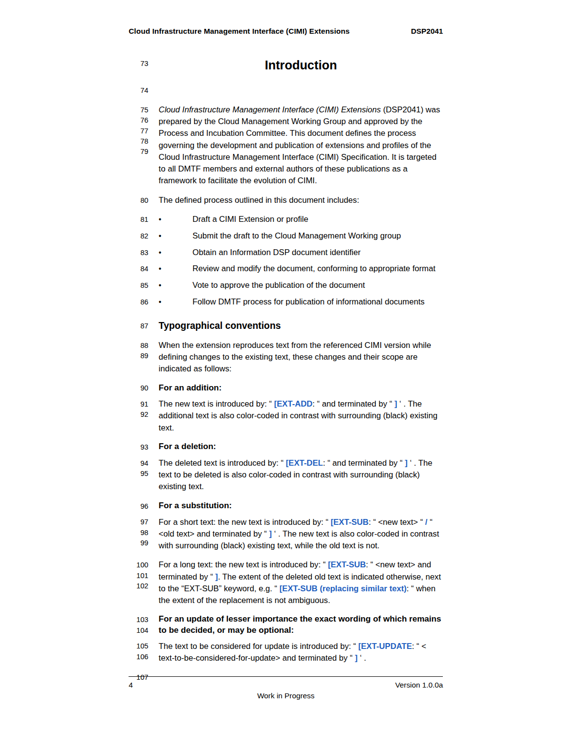Cloud Infrastructure Management Interface (CIMI) Extensions DSP2041
73
Introduction
74
75
76
77
78
79
Cloud Infrastructure Management Interface (CIMI) Extensions (DSP2041) was prepared by the Cloud Management Working Group and approved by the Process and Incubation Committee. This document defines the process governing the development and publication of extensions and profiles of the Cloud Infrastructure Management Interface (CIMI) Specification. It is targeted to all DMTF members and external authors of these publications as a framework to facilitate the evolution of CIMI.
80
The defined process outlined in this document includes:
81
• Draft a CIMI Extension or profile
82
• Submit the draft to the Cloud Management Working group
83
• Obtain an Information DSP document identifier
84
• Review and modify the document, conforming to appropriate format
85
• Vote to approve the publication of the document
86
• Follow DMTF process for publication of informational documents
87
Typographical conventions
88
89
When the extension reproduces text from the referenced CIMI version while defining changes to the existing text, these changes and their scope are indicated as follows:
90
For an addition:
91
92
The new text is introduced by: “ [EXT-ADD: “ and terminated by “ ] ‘ . The additional text is also color-coded in contrast with surrounding (black) existing text.
93
For a deletion:
94
95
The deleted text is introduced by: “ [EXT-DEL: “ and terminated by “ ] ‘ . The text to be deleted is also color-coded in contrast with surrounding (black) existing text.
96
For a substitution:
97
98
99
For a short text: the new text is introduced by: “ [EXT-SUB: “ <new text> “ / “ <old text> and terminated by “ ] ‘ . The new text is also color-coded in contrast with surrounding (black) existing text, while the old text is not.
100
101
102
For a long text: the new text is introduced by: “ [EXT-SUB: “ <new text> and terminated by “ ]. The extent of the deleted old text is indicated otherwise, next to the “EXT-SUB” keyword, e.g. “ [EXT-SUB (replacing similar text): “ when the extent of the replacement is not ambiguous.
103
104
For an update of lesser importance the exact wording of which remains to be decided, or may be optional:
105
106
The text to be considered for update is introduced by: “ [EXT-UPDATE: “ < text-to-be-considered-for-update> and terminated by “ ] ‘ .
107
4 Version 1.0.0a
Work in Progress